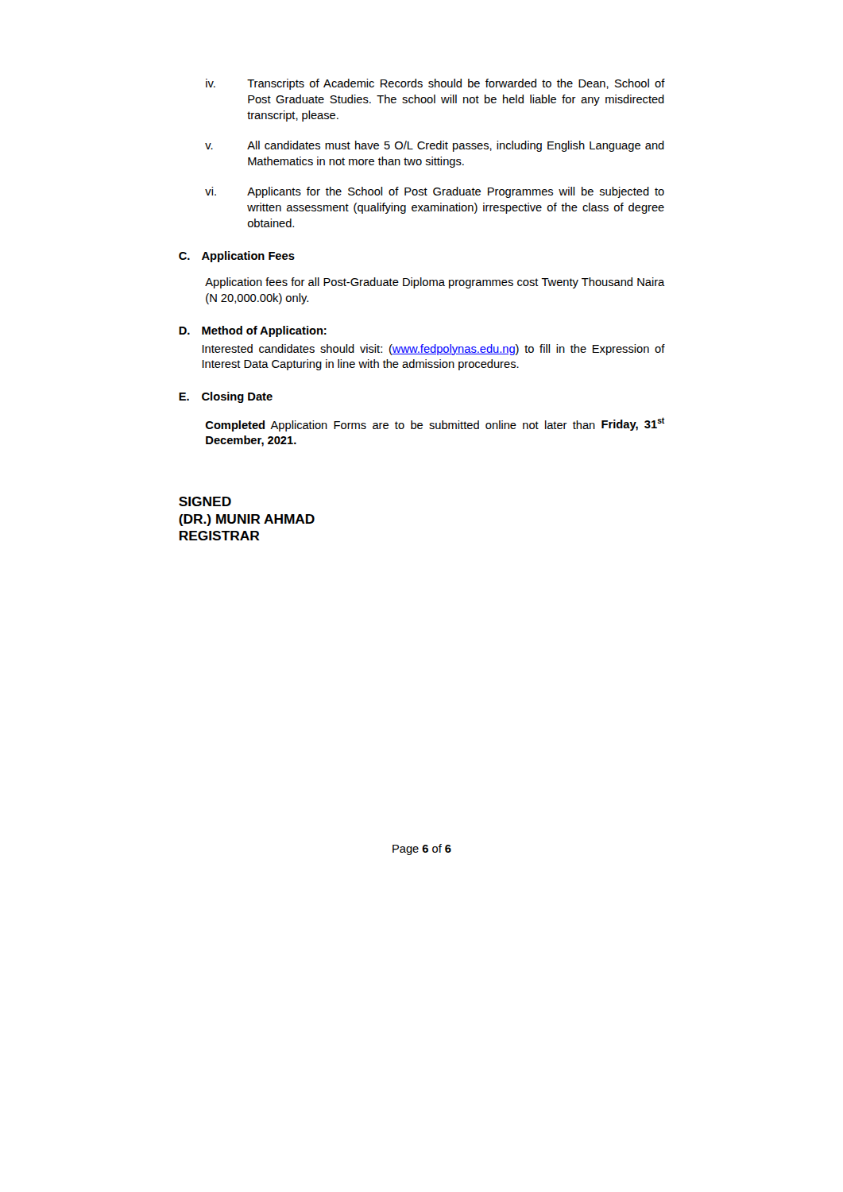iv.
Transcripts of Academic Records should be forwarded to the Dean, School of Post Graduate Studies. The school will not be held liable for any misdirected transcript, please.
v.
All candidates must have 5 O/L Credit passes, including English Language and Mathematics in not more than two sittings.
vi.
Applicants for the School of Post Graduate Programmes will be subjected to written assessment (qualifying examination) irrespective of the class of degree obtained.
C.
Application Fees
Application fees for all Post-Graduate Diploma programmes cost Twenty Thousand Naira (N 20,000.00k) only.
D.
Method of Application:
Interested candidates should visit: (www.fedpolynas.edu.ng) to fill in the Expression of Interest Data Capturing in line with the admission procedures.
E.
Closing Date
Completed Application Forms are to be submitted online not later than Friday, 31st December, 2021.
SIGNED
(DR.) MUNIR AHMAD
REGISTRAR
Page 6 of 6